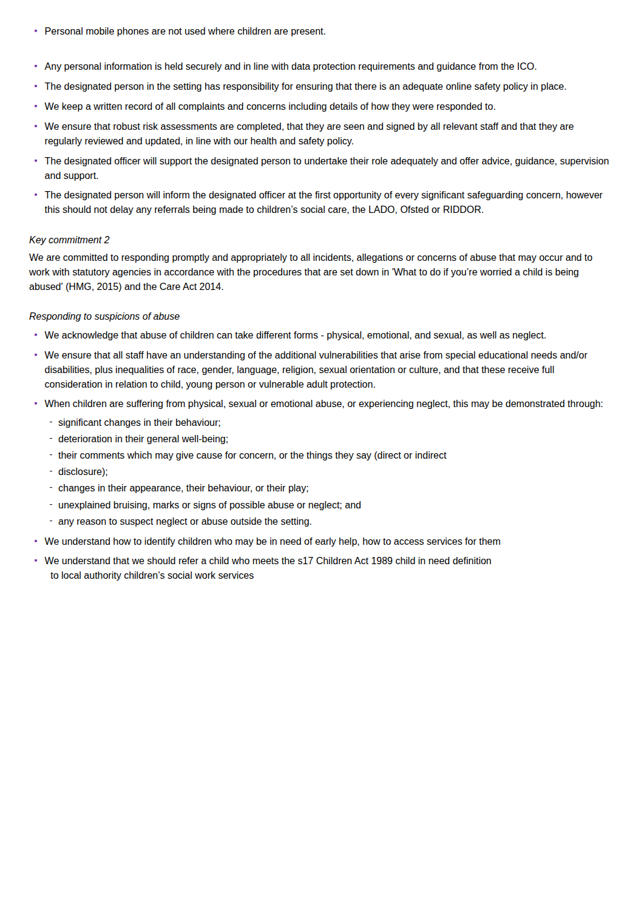Personal mobile phones are not used where children are present.
Any personal information is held securely and in line with data protection requirements and guidance from the ICO.
The designated person in the setting has responsibility for ensuring that there is an adequate online safety policy in place.
We keep a written record of all complaints and concerns including details of how they were responded to.
We ensure that robust risk assessments are completed, that they are seen and signed by all relevant staff and that they are regularly reviewed and updated, in line with our health and safety policy.
The designated officer will support the designated person to undertake their role adequately and offer advice, guidance, supervision and support.
The designated person will inform the designated officer at the first opportunity of every significant safeguarding concern, however this should not delay any referrals being made to children’s social care, the LADO, Ofsted or RIDDOR.
Key commitment 2
We are committed to responding promptly and appropriately to all incidents, allegations or concerns of abuse that may occur and to work with statutory agencies in accordance with the procedures that are set down in 'What to do if you’re worried a child is being abused' (HMG, 2015) and the Care Act 2014.
Responding to suspicions of abuse
We acknowledge that abuse of children can take different forms - physical, emotional, and sexual, as well as neglect.
We ensure that all staff have an understanding of the additional vulnerabilities that arise from special educational needs and/or disabilities, plus inequalities of race, gender, language, religion, sexual orientation or culture, and that these receive full consideration in relation to child, young person or vulnerable adult protection.
When children are suffering from physical, sexual or emotional abuse, or experiencing neglect, this may be demonstrated through:
significant changes in their behaviour;
deterioration in their general well-being;
their comments which may give cause for concern, or the things they say (direct or indirect
disclosure);
changes in their appearance, their behaviour, or their play;
unexplained bruising, marks or signs of possible abuse or neglect; and
any reason to suspect neglect or abuse outside the setting.
We understand how to identify children who may be in need of early help, how to access services for them
We understand that we should refer a child who meets the s17 Children Act 1989 child in need definition
to local authority children’s social work services